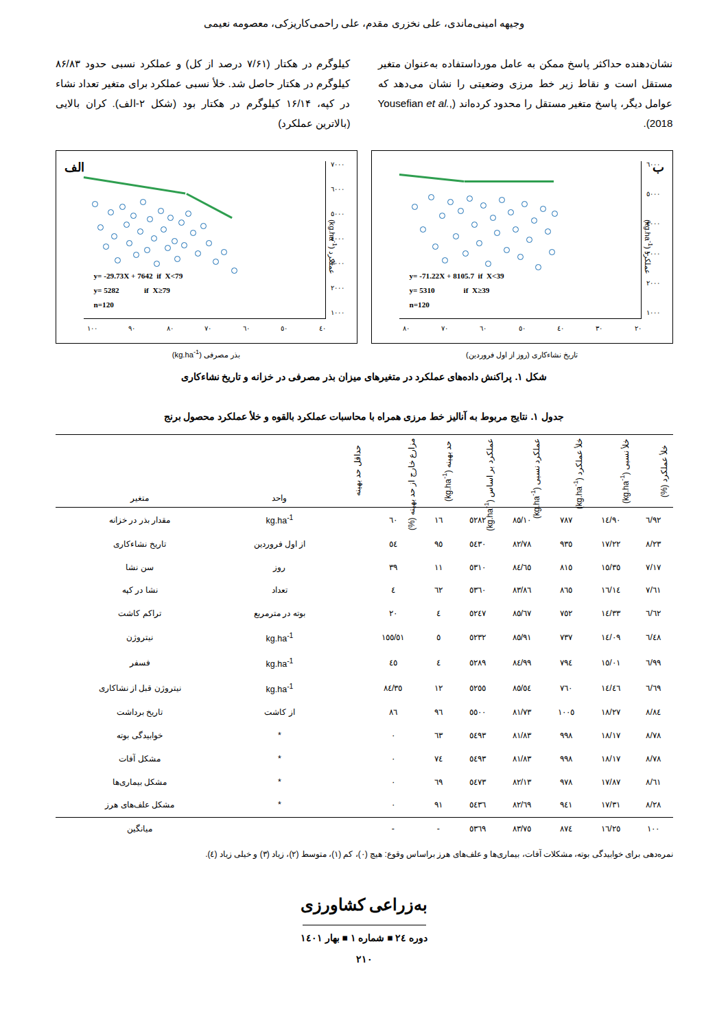وجیهه امینی‌ماندی، علی نخزری مقدم، علی راحمی‌کاریزکی، معصومه نعیمی
نشان‌دهنده حداکثر پاسخ ممکن به عامل مورداستفاده به‌عنوان متغیر مستقل است و نقاط زیر خط مرزی وضعیتی را نشان می‌دهد که عوامل دیگر، پاسخ متغیر مستقل را محدود کرده‌اند (Yousefian et al., 2018).
کیلوگرم در هکتار (۷/۶۱ درصد از کل) و عملکرد نسبی حدود ۸۶/۸۳ کیلوگرم در هکتار حاصل شد. خلأ نسبی عملکرد برای متغیر تعداد نشاء در کپه، ۱۶/۱۴ کیلوگرم در هکتار بود (شکل ۲-الف). کران بالایی (بالاترین عملکرد)
ب
عملکرد (kg.ha-1)
٦٠٠٠ ٥٠٠٠ ٤٠٠٠ ٣٠٠٠ ٢٠٠٠ ١٠٠٠
y= -71.22X + 8105.7 if X<39
y= 5310 if X≥39
n=120
٢٠٣٠٤٠٥٠٦٠٧٠٨٠
تاریخ نشاءکاری (روز از اول فروردین)
الف
عملکرد (kg.ha-1)
٧٠٠٠ ٦٠٠٠ ٥٠٠٠ ٤٠٠٠ ٣٠٠٠ ٢٠٠٠ ١٠٠٠
y= -29.73X + 7642 if X<79
y= 5282 if X≥79
n=120
٤٠٥٠٦٠٧٠٨٠٩٠١٠٠
بذر مصرفی (kg.ha-1)
شکل ۱. پراکنش داده‌های عملکرد در متغیرهای میزان بذر مصرفی در خزانه و تاریخ نشاءکاری
جدول ۱. نتایج مربوط به آنالیز خط مرزی همراه با محاسبات عملکرد بالقوه و خلأ عملکرد محصول برنج
| خلأ عملکرد (%) | خلأ نسبی (kg.ha -1 ) | خلأ عملکرد (kg.ha -1 ) | عملکرد نسبی (kg.ha -1 ) | عملکرد بر اساس (kg.ha -1 ) | حد بهینه (kg.ha -1 ) | مزارع خارج از حد بهینه (%) | حداقل حد بهینه | واحد | متغیر |
| --- | --- | --- | --- | --- | --- | --- | --- | --- | --- |
| ٦/٩٢ | ١٤/٩٠ | ٧٨٧ | ٨٥/١٠ | ٥٢٨٢ | ١٦ | ٦٠ | | kg.ha -1 | مقدار بذر در خزانه |
| ٨/٢٣ | ١٧/٢٢ | ٩٣٥ | ٨٢/٧٨ | ٥٤٣٠ | ٩٥ | ٥٤ | | از اول فروردین | تاریخ نشاءکاری |
| ٧/١٧ | ١٥/٣٥ | ٨١٥ | ٨٤/٦٥ | ٥٣١٠ | ١١ | ٣٩ | | روز | سن نشا |
| ٧/٦١ | ١٦/١٤ | ٨٦٥ | ٨٣/٨٦ | ٥٣٦٠ | ٦٢ | ٤ | | تعداد | نشا در کپه |
| ٦/٦٢ | ١٤/٣٣ | ٧٥٢ | ٨٥/٦٧ | ٥٢٤٧ | ٤ | ٢٠ | | بوته در مترمربع | تراکم کاشت |
| ٦/٤٨ | ١٤/٠٩ | ٧٣٧ | ٨٥/٩١ | ٥٢٣٢ | ٥ | ١٥٥/٥١ | | kg.ha -1 | نیتروژن |
| ٦/٩٩ | ١٥/٠١ | ٧٩٤ | ٨٤/٩٩ | ٥٢٨٩ | ٤ | ٤٥ | | kg.ha -1 | فسفر |
| ٦/٦٩ | ١٤/٤٦ | ٧٦٠ | ٨٥/٥٤ | ٥٢٥٥ | ١٢ | ٨٤/٣٥ | | kg.ha -1 | نیتروژن قبل از نشاکاری |
| ٨/٨٤ | ١٨/٢٧ | ١٠٠٥ | ٨١/٧٣ | ٥٥٠٠ | ٩٦ | ٨٦ | | از کاشت | تاریخ برداشت |
| ٨/٧٨ | ١٨/١٧ | ٩٩٨ | ٨١/٨٣ | ٥٤٩٣ | ٦٣ | ٠ | | * | خوابیدگی بوته |
| ٨/٧٨ | ١٨/١٧ | ٩٩٨ | ٨١/٨٣ | ٥٤٩٣ | ٧٤ | ٠ | | * | مشکل آفات |
| ٨/٦١ | ١٧/٨٧ | ٩٧٨ | ٨٢/١٣ | ٥٤٧٣ | ٦٩ | ٠ | | * | مشکل بیماری‌ها |
| ٨/٢٨ | ١٧/٣١ | ٩٤١ | ٨٢/٦٩ | ٥٤٣٦ | ٩١ | ٠ | | * | مشکل علف‌های هرز |
| ١٠٠ | ١٦/٢٥ | ٨٧٤ | ٨٣/٧٥ | ٥٣٦٩ | - | - | | | میانگین |
نمره‌دهی برای خوابیدگی بوته، مشکلات آفات، بیماری‌ها و علف‌های هرز براساس وقوع: هیچ (۰)، کم (۱)، متوسط (۲)، زیاد (۳) و خیلی زیاد (٤).
به‌زراعی کشاورزی
دوره ٢٤ ■ شماره ١ ■ بهار ١٤٠١
٢١٠